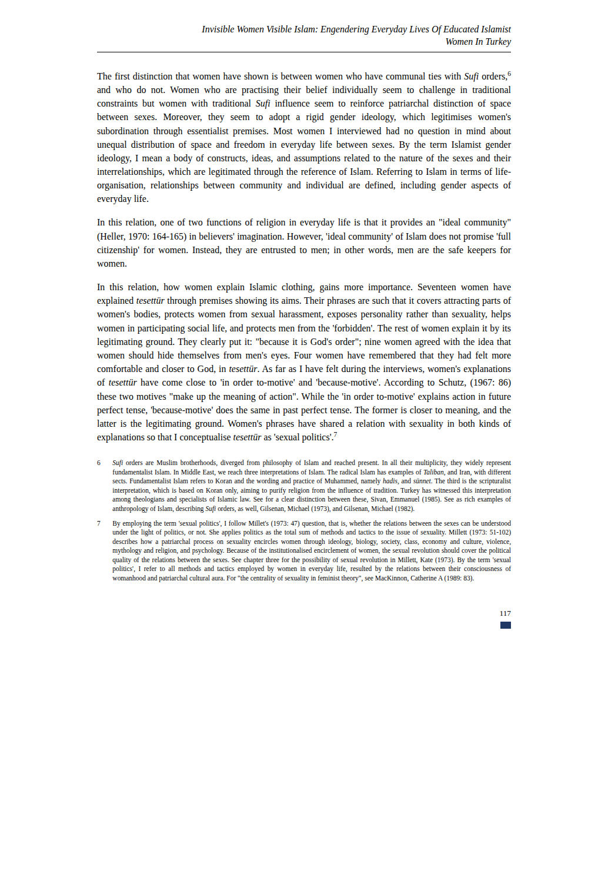Invisible Women Visible Islam: Engendering Everyday Lives Of Educated Islamist Women In Turkey
The first distinction that women have shown is between women who have communal ties with Sufi orders,6 and who do not. Women who are practising their belief individually seem to challenge in traditional constraints but women with traditional Sufi influence seem to reinforce patriarchal distinction of space between sexes. Moreover, they seem to adopt a rigid gender ideology, which legitimises women's subordination through essentialist premises. Most women I interviewed had no question in mind about unequal distribution of space and freedom in everyday life between sexes. By the term Islamist gender ideology, I mean a body of constructs, ideas, and assumptions related to the nature of the sexes and their interrelationships, which are legitimated through the reference of Islam. Referring to Islam in terms of life-organisation, relationships between community and individual are defined, including gender aspects of everyday life.
In this relation, one of two functions of religion in everyday life is that it provides an "ideal community" (Heller, 1970: 164-165) in believers' imagination. However, 'ideal community' of Islam does not promise 'full citizenship' for women. Instead, they are entrusted to men; in other words, men are the safe keepers for women.
In this relation, how women explain Islamic clothing, gains more importance. Seventeen women have explained tesettür through premises showing its aims. Their phrases are such that it covers attracting parts of women's bodies, protects women from sexual harassment, exposes personality rather than sexuality, helps women in participating social life, and protects men from the 'forbidden'. The rest of women explain it by its legitimating ground. They clearly put it: "because it is God's order"; nine women agreed with the idea that women should hide themselves from men's eyes. Four women have remembered that they had felt more comfortable and closer to God, in tesettür. As far as I have felt during the interviews, women's explanations of tesettür have come close to 'in order to-motive' and 'because-motive'. According to Schutz, (1967: 86) these two motives "make up the meaning of action". While the 'in order to-motive' explains action in future perfect tense, 'because-motive' does the same in past perfect tense. The former is closer to meaning, and the latter is the legitimating ground. Women's phrases have shared a relation with sexuality in both kinds of explanations so that I conceptualise tesettür as 'sexual politics'.7
6
Sufi orders are Muslim brotherhoods, diverged from philosophy of Islam and reached present. In all their multiplicity, they widely represent fundamentalist Islam. In Middle East, we reach three interpretations of Islam. The radical Islam has examples of Taliban, and Iran, with different sects. Fundamentalist Islam refers to Koran and the wording and practice of Muhammed, namely hadis, and sünnet. The third is the scripturalist interpretation, which is based on Koran only, aiming to purify religion from the influence of tradition. Turkey has witnessed this interpretation among theologians and specialists of Islamic law. See for a clear distinction between these, Sivan, Emmanuel (1985). See as rich examples of anthropology of Islam, describing Sufi orders, as well, Gilsenan, Michael (1973), and Gilsenan, Michael (1982).
7
By employing the term 'sexual politics', I follow Millet's (1973: 47) question, that is, whether the relations between the sexes can be understood under the light of politics, or not. She applies politics as the total sum of methods and tactics to the issue of sexuality. Millett (1973: 51-102) describes how a patriarchal process on sexuality encircles women through ideology, biology, society, class, economy and culture, violence, mythology and religion, and psychology. Because of the institutionalised encirclement of women, the sexual revolution should cover the political quality of the relations between the sexes. See chapter three for the possibility of sexual revolution in Millett, Kate (1973). By the term 'sexual politics', I refer to all methods and tactics employed by women in everyday life, resulted by the relations between their consciousness of womanhood and patriarchal cultural aura. For "the centrality of sexuality in feminist theory", see MacKinnon, Catherine A (1989: 83).
117